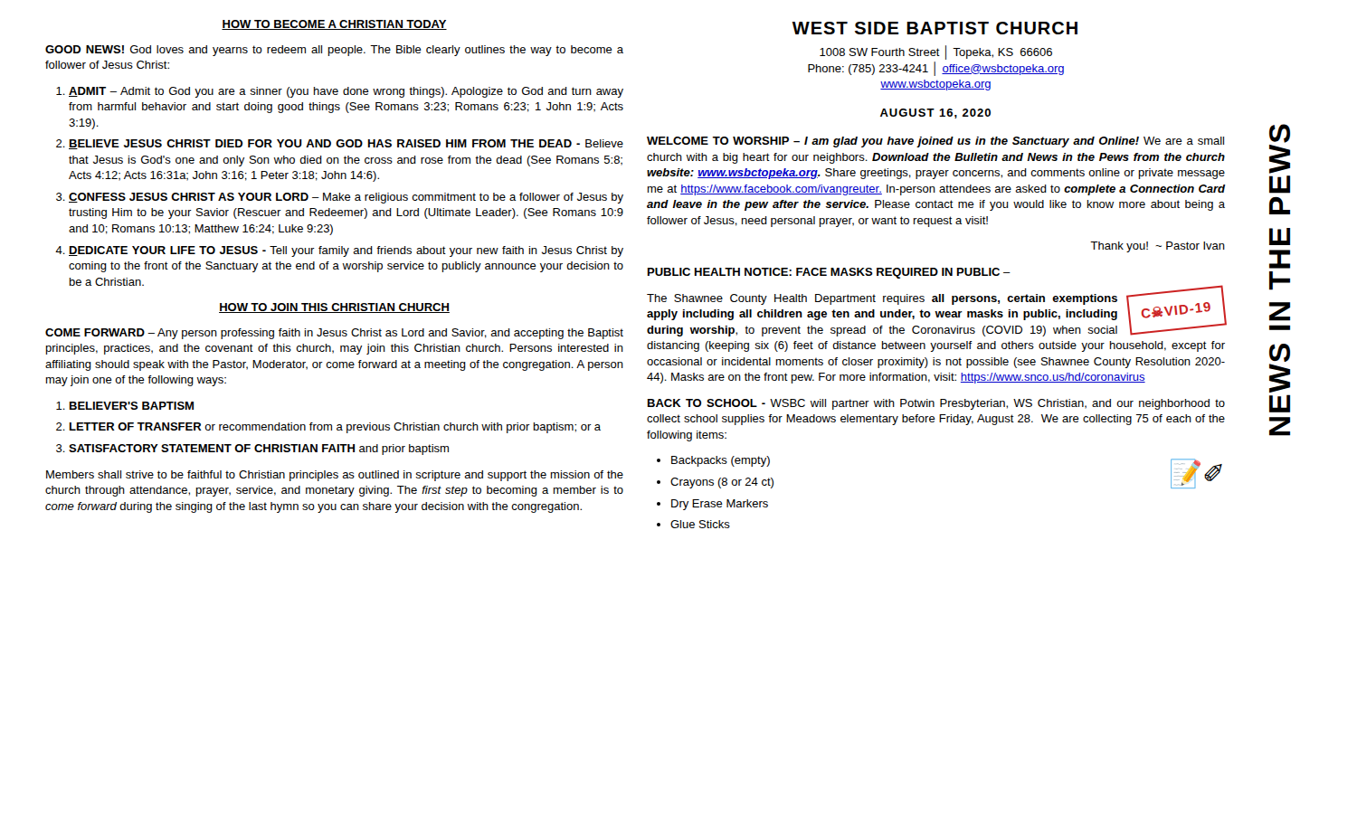How to Become a Christian Today
GOOD NEWS! God loves and yearns to redeem all people. The Bible clearly outlines the way to become a follower of Jesus Christ:
ADMIT – Admit to God you are a sinner (you have done wrong things). Apologize to God and turn away from harmful behavior and start doing good things (See Romans 3:23; Romans 6:23; 1 John 1:9; Acts 3:19).
BELIEVE JESUS CHRIST DIED FOR YOU AND GOD HAS RAISED HIM FROM THE DEAD - Believe that Jesus is God's one and only Son who died on the cross and rose from the dead (See Romans 5:8; Acts 4:12; Acts 16:31a; John 3:16; 1 Peter 3:18; John 14:6).
CONFESS JESUS CHRIST AS YOUR LORD – Make a religious commitment to be a follower of Jesus by trusting Him to be your Savior (Rescuer and Redeemer) and Lord (Ultimate Leader). (See Romans 10:9 and 10; Romans 10:13; Matthew 16:24; Luke 9:23)
DEDICATE YOUR LIFE TO JESUS - Tell your family and friends about your new faith in Jesus Christ by coming to the front of the Sanctuary at the end of a worship service to publicly announce your decision to be a Christian.
How to Join This Christian Church
COME FORWARD – Any person professing faith in Jesus Christ as Lord and Savior, and accepting the Baptist principles, practices, and the covenant of this church, may join this Christian church. Persons interested in affiliating should speak with the Pastor, Moderator, or come forward at a meeting of the congregation. A person may join one of the following ways:
BELIEVER'S BAPTISM
LETTER OF TRANSFER or recommendation from a previous Christian church with prior baptism; or a
SATISFACTORY STATEMENT OF CHRISTIAN FAITH and prior baptism
Members shall strive to be faithful to Christian principles as outlined in scripture and support the mission of the church through attendance, prayer, service, and monetary giving. The first step to becoming a member is to come forward during the singing of the last hymn so you can share your decision with the congregation.
WEST SIDE BAPTIST CHURCH
1008 SW Fourth Street │ Topeka, KS 66606
Phone: (785) 233-4241 │ office@wsbctopeka.org
www.wsbctopeka.org
AUGUST 16, 2020
WELCOME TO WORSHIP – I am glad you have joined us in the Sanctuary and Online! We are a small church with a big heart for our neighbors. Download the Bulletin and News in the Pews from the church website: www.wsbctopeka.org. Share greetings, prayer concerns, and comments online or private message me at https://www.facebook.com/ivangreuter. In-person attendees are asked to complete a Connection Card and leave in the pew after the service. Please contact me if you would like to know more about being a follower of Jesus, need personal prayer, or want to request a visit!
Thank you! ~ Pastor Ivan
PUBLIC HEALTH NOTICE: FACE MASKS REQUIRED IN PUBLIC –
C☠VID-19
The Shawnee County Health Department requires all persons, certain exemptions apply including all children age ten and under, to wear masks in public, including during worship, to prevent the spread of the Coronavirus (COVID 19) when social distancing (keeping six (6) feet of distance between yourself and others outside your household, except for occasional or incidental moments of closer proximity) is not possible (see Shawnee County Resolution 2020-44). Masks are on the front pew. For more information, visit: https://www.snco.us/hd/coronavirus
BACK TO SCHOOL - WSBC will partner with Potwin Presbyterian, WS Christian, and our neighborhood to collect school supplies for Meadows elementary before Friday, August 28. We are collecting 75 of each of the following items:
📝✐
Backpacks (empty)
Crayons (8 or 24 ct)
Dry Erase Markers
Glue Sticks
NEWS IN THE PEWS